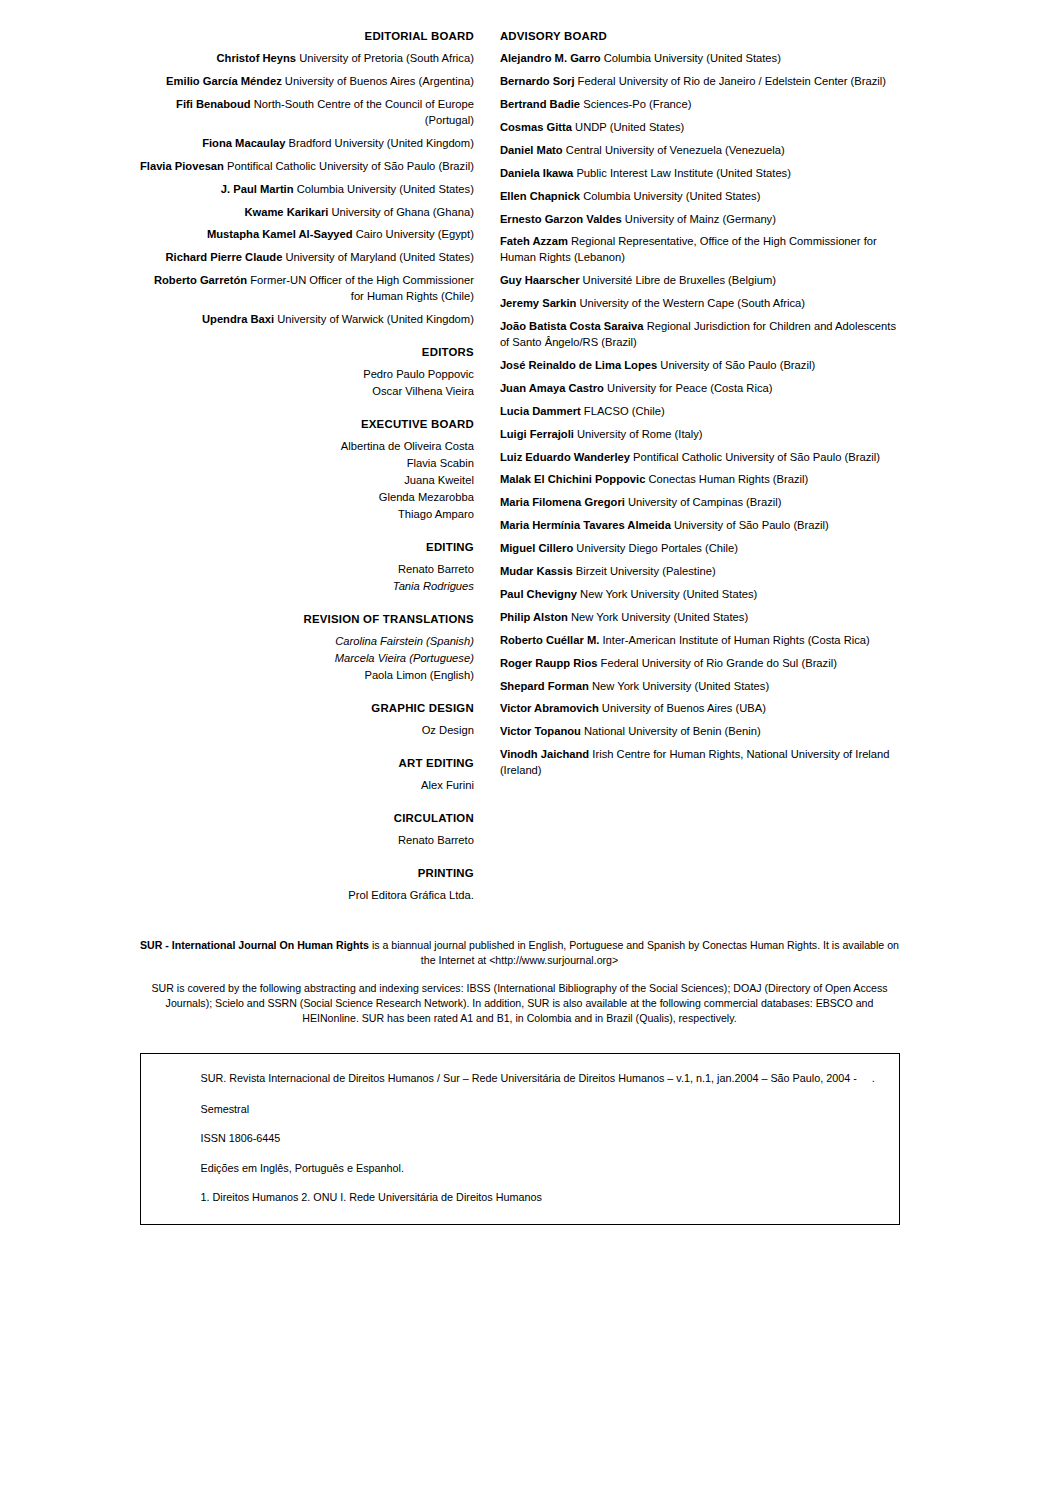Editorial Board
Christof Heyns University of Pretoria (South Africa)
Emilio García Méndez University of Buenos Aires (Argentina)
Fifi Benaboud North-South Centre of the Council of Europe (Portugal)
Fiona Macaulay Bradford University (United Kingdom)
Flavia Piovesan Pontifical Catholic University of São Paulo (Brazil)
J. Paul Martin Columbia University (United States)
Kwame Karikari University of Ghana (Ghana)
Mustapha Kamel Al-Sayyed Cairo University (Egypt)
Richard Pierre Claude University of Maryland (United States)
Roberto Garretón Former-UN Officer of the High Commissioner for Human Rights (Chile)
Upendra Baxi University of Warwick (United Kingdom)
Editors
Pedro Paulo Poppovic
Oscar Vilhena Vieira
Executive Board
Albertina de Oliveira Costa
Flavia Scabin
Juana Kweitel
Glenda Mezarobba
Thiago Amparo
Editing
Renato Barreto
Tania Rodrigues
Revision of Translations
Carolina Fairstein (Spanish)
Marcela Vieira (Portuguese)
Paola Limon (English)
Graphic Design
Oz Design
Art Editing
Alex Furini
Circulation
Renato Barreto
Printing
Prol Editora Gráfica Ltda.
Advisory Board
Alejandro M. Garro Columbia University (United States)
Bernardo Sorj Federal University of Rio de Janeiro / Edelstein Center (Brazil)
Bertrand Badie Sciences-Po (France)
Cosmas Gitta UNDP (United States)
Daniel Mato Central University of Venezuela (Venezuela)
Daniela Ikawa Public Interest Law Institute (United States)
Ellen Chapnick Columbia University (United States)
Ernesto Garzon Valdes University of Mainz (Germany)
Fateh Azzam Regional Representative, Office of the High Commissioner for Human Rights (Lebanon)
Guy Haarscher Université Libre de Bruxelles (Belgium)
Jeremy Sarkin University of the Western Cape (South Africa)
João Batista Costa Saraiva Regional Jurisdiction for Children and Adolescents of Santo Ângelo/RS (Brazil)
José Reinaldo de Lima Lopes University of São Paulo (Brazil)
Juan Amaya Castro University for Peace (Costa Rica)
Lucia Dammert FLACSO (Chile)
Luigi Ferrajoli University of Rome (Italy)
Luiz Eduardo Wanderley Pontifical Catholic University of São Paulo (Brazil)
Malak El Chichini Poppovic Conectas Human Rights (Brazil)
Maria Filomena Gregori University of Campinas (Brazil)
Maria Hermínia Tavares Almeida University of São Paulo (Brazil)
Miguel Cillero University Diego Portales (Chile)
Mudar Kassis Birzeit University (Palestine)
Paul Chevigny New York University (United States)
Philip Alston New York University (United States)
Roberto Cuéllar M. Inter-American Institute of Human Rights (Costa Rica)
Roger Raupp Rios Federal University of Rio Grande do Sul (Brazil)
Shepard Forman New York University (United States)
Victor Abramovich University of Buenos Aires (UBA)
Victor Topanou National University of Benin (Benin)
Vinodh Jaichand Irish Centre for Human Rights, National University of Ireland (Ireland)
SUR - International Journal On Human Rights is a biannual journal published in English, Portuguese and Spanish by Conectas Human Rights. It is available on the Internet at <http://www.surjournal.org>
SUR is covered by the following abstracting and indexing services: IBSS (International Bibliography of the Social Sciences); DOAJ (Directory of Open Access Journals); Scielo and SSRN (Social Science Research Network). In addition, SUR is also available at the following commercial databases: EBSCO and HEINonline. SUR has been rated A1 and B1, in Colombia and in Brazil (Qualis), respectively.
SUR. Revista Internacional de Direitos Humanos / Sur – Rede Universitária de Direitos Humanos – v.1, n.1, jan.2004 – São Paulo, 2004 - .
Semestral
ISSN 1806-6445
Edições em Inglês, Português e Espanhol.
1. Direitos Humanos 2. ONU I. Rede Universitária de Direitos Humanos